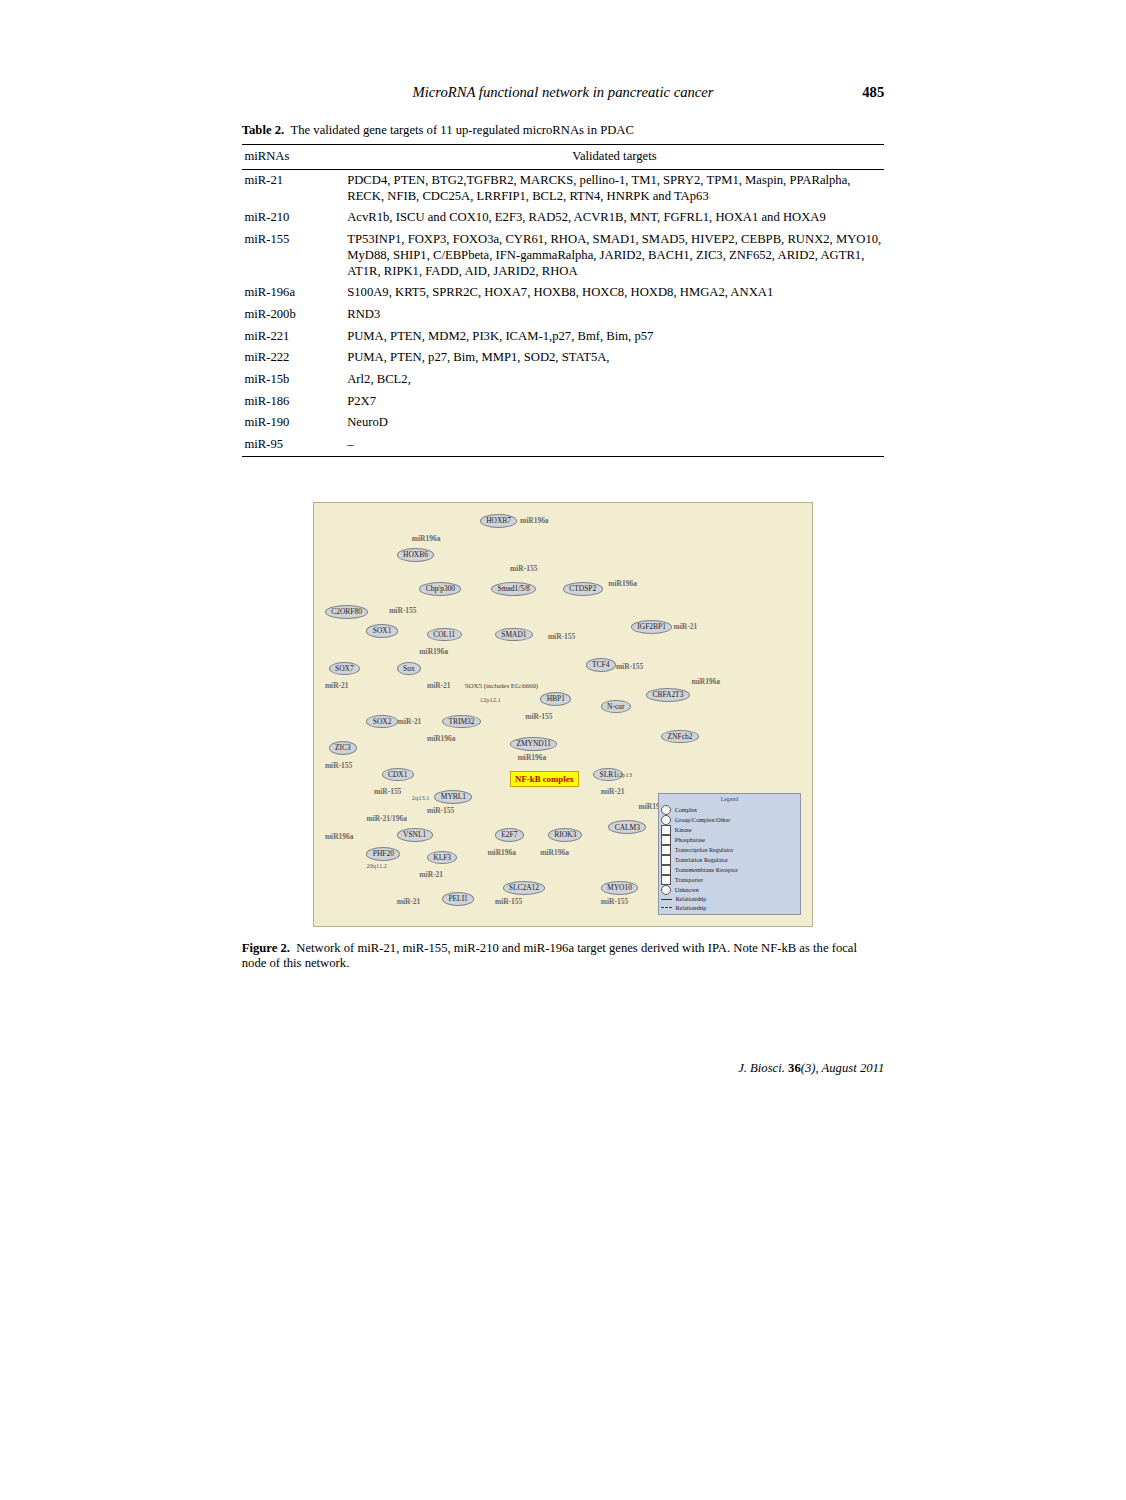MicroRNA functional network in pancreatic cancer 485
Table 2. The validated gene targets of 11 up-regulated microRNAs in PDAC
| miRNAs | Validated targets |
| --- | --- |
| miR-21 | PDCD4, PTEN, BTG2,TGFBR2, MARCKS, pellino-1, TM1, SPRY2, TPM1, Maspin, PPARalpha, RECK, NFIB, CDC25A, LRRFIP1, BCL2, RTN4, HNRPK and TAp63 |
| miR-210 | AcvR1b, ISCU and COX10, E2F3, RAD52, ACVR1B, MNT, FGFRL1, HOXA1 and HOXA9 |
| miR-155 | TP53INP1, FOXP3, FOXO3a, CYR61, RHOA, SMAD1, SMAD5, HIVEP2, CEBPB, RUNX2, MYO10, MyD88, SHIP1, C/EBPbeta, IFN-gammaRalpha, JARID2, BACH1, ZIC3, ZNF652, ARID2, AGTR1, AT1R, RIPK1, FADD, AID, JARID2, RHOA |
| miR-196a | S100A9, KRT5, SPRR2C, HOXA7, HOXB8, HOXC8, HOXD8, HMGA2, ANXA1 |
| miR-200b | RND3 |
| miR-221 | PUMA, PTEN, MDM2, PI3K, ICAM-1,p27, Bmf, Bim, p57 |
| miR-222 | PUMA, PTEN, p27, Bim, MMP1, SOD2, STAT5A, |
| miR-15b | Arl2, BCL2, |
| miR-186 | P2X7 |
| miR-190 | NeuroD |
| miR-95 | – |
HOXB7 miR196a
miR196a
HOXB6
Cbp/p300
Smad1/5/8
miR-155
CTDSP2
miR196a
C2ORF80
miR-155
SOX1
COL11
miR196a
SMAD1
miR-155
IGF2BP1 miR-21
SOX7
miR-21
Sox
miR-21
SOX5 (includes EG:6660)
12p12.1
TCF4
miR-155
HBP1
miR-155
N-cor
CBFA2T3
miR196a
SOX2 miR-21
TRIM32
miR196a
ZIC3
miR-155
ZMYND11
miR196a
ZNFcb2
CDX1
miR-155
NF-kB complex
SLR1
12p13
miR-21
2q13.1
MYBL1
miR-155
miR-21/196a
miR196a
VSNL1
PHF20
20q11.2
E2F7
miR196a
RIOK3
miR196a
CALM3
miR196a
KLF3
miR-21
SLC2A12
miR-155
MYO10
miR-155
miR-21
PELI1
Legend
Complex
Group/Complex/Other
Kinase
Phosphatase
Transcription Regulator
Translation Regulator
Transmembrane Receptor
Transporter
Unknown
Relationship
Relationship
Figure 2. Network of miR-21, miR-155, miR-210 and miR-196a target genes derived with IPA. Note NF-kB as the focal node of this network.
J. Biosci. 36(3), August 2011